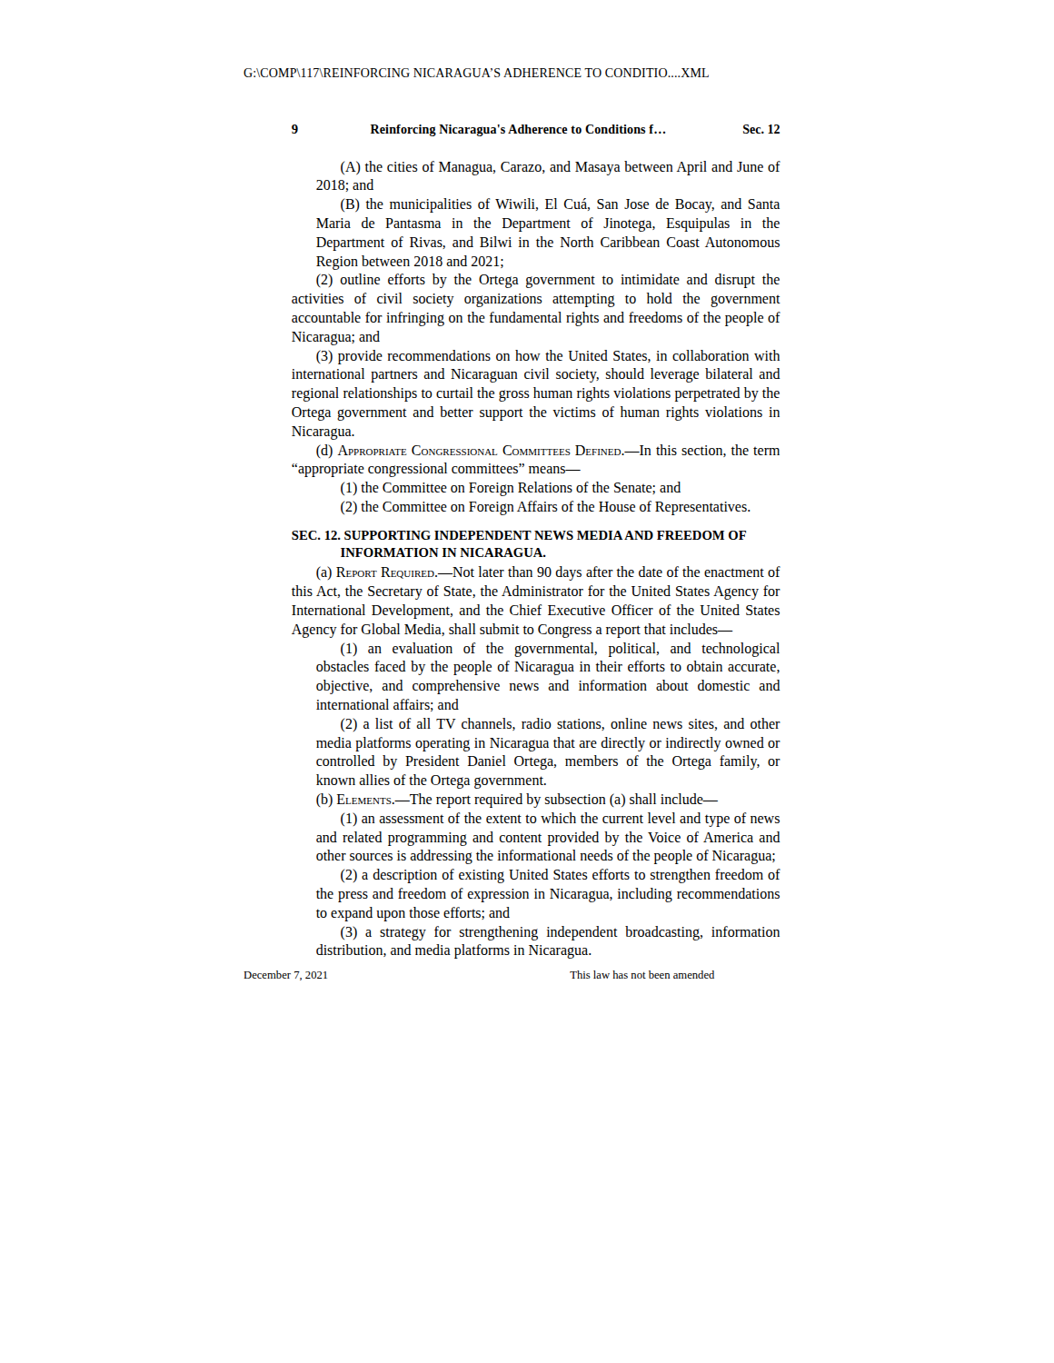G:\COMP\117\REINFORCING NICARAGUA’S ADHERENCE TO CONDITIO....XML
9 Reinforcing Nicaragua's Adherence to Conditions f… Sec. 12
(A) the cities of Managua, Carazo, and Masaya between April and June of 2018; and
(B) the municipalities of Wiwili, El Cuá, San Jose de Bocay, and Santa Maria de Pantasma in the Department of Jinotega, Esquipulas in the Department of Rivas, and Bilwi in the North Caribbean Coast Autonomous Region between 2018 and 2021;
(2) outline efforts by the Ortega government to intimidate and disrupt the activities of civil society organizations attempting to hold the government accountable for infringing on the fundamental rights and freedoms of the people of Nicaragua; and
(3) provide recommendations on how the United States, in collaboration with international partners and Nicaraguan civil society, should leverage bilateral and regional relationships to curtail the gross human rights violations perpetrated by the Ortega government and better support the victims of human rights violations in Nicaragua.
(d) Appropriate Congressional Committees Defined.—In this section, the term “appropriate congressional committees” means—
(1) the Committee on Foreign Relations of the Senate; and
(2) the Committee on Foreign Affairs of the House of Representatives.
SEC. 12. SUPPORTING INDEPENDENT NEWS MEDIA AND FREEDOM OFINFORMATION IN NICARAGUA.
(a) Report Required.—Not later than 90 days after the date of the enactment of this Act, the Secretary of State, the Administrator for the United States Agency for International Development, and the Chief Executive Officer of the United States Agency for Global Media, shall submit to Congress a report that includes—
(1) an evaluation of the governmental, political, and technological obstacles faced by the people of Nicaragua in their efforts to obtain accurate, objective, and comprehensive news and information about domestic and international affairs; and
(2) a list of all TV channels, radio stations, online news sites, and other media platforms operating in Nicaragua that are directly or indirectly owned or controlled by President Daniel Ortega, members of the Ortega family, or known allies of the Ortega government.
(b) Elements.—The report required by subsection (a) shall include—
(1) an assessment of the extent to which the current level and type of news and related programming and content provided by the Voice of America and other sources is addressing the informational needs of the people of Nicaragua;
(2) a description of existing United States efforts to strengthen freedom of the press and freedom of expression in Nicaragua, including recommendations to expand upon those efforts; and
(3) a strategy for strengthening independent broadcasting, information distribution, and media platforms in Nicaragua.
December 7, 2021 This law has not been amended